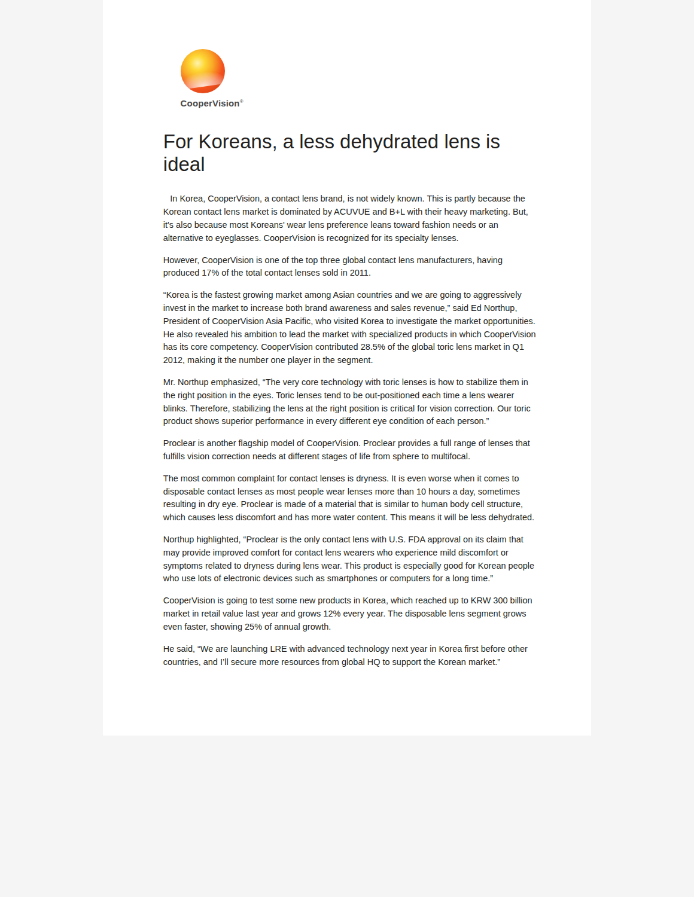CooperVision®
For Koreans, a less dehydrated lens is ideal
In Korea, CooperVision, a contact lens brand, is not widely known. This is partly because the Korean contact lens market is dominated by ACUVUE and B+L with their heavy marketing. But, it's also because most Koreans' wear lens preference leans toward fashion needs or an alternative to eyeglasses. CooperVision is recognized for its specialty lenses.
However, CooperVision is one of the top three global contact lens manufacturers, having produced 17% of the total contact lenses sold in 2011.
“Korea is the fastest growing market among Asian countries and we are going to aggressively invest in the market to increase both brand awareness and sales revenue,” said Ed Northup, President of CooperVision Asia Pacific, who visited Korea to investigate the market opportunities. He also revealed his ambition to lead the market with specialized products in which CooperVision has its core competency. CooperVision contributed 28.5% of the global toric lens market in Q1 2012, making it the number one player in the segment.
Mr. Northup emphasized, “The very core technology with toric lenses is how to stabilize them in the right position in the eyes. Toric lenses tend to be out-positioned each time a lens wearer blinks. Therefore, stabilizing the lens at the right position is critical for vision correction. Our toric product shows superior performance in every different eye condition of each person.”
Proclear is another flagship model of CooperVision. Proclear provides a full range of lenses that fulfills vision correction needs at different stages of life from sphere to multifocal.
The most common complaint for contact lenses is dryness. It is even worse when it comes to disposable contact lenses as most people wear lenses more than 10 hours a day, sometimes resulting in dry eye. Proclear is made of a material that is similar to human body cell structure, which causes less discomfort and has more water content. This means it will be less dehydrated.
Northup highlighted, “Proclear is the only contact lens with U.S. FDA approval on its claim that may provide improved comfort for contact lens wearers who experience mild discomfort or symptoms related to dryness during lens wear. This product is especially good for Korean people who use lots of electronic devices such as smartphones or computers for a long time.”
CooperVision is going to test some new products in Korea, which reached up to KRW 300 billion market in retail value last year and grows 12% every year. The disposable lens segment grows even faster, showing 25% of annual growth.
He said, “We are launching LRE with advanced technology next year in Korea first before other countries, and I’ll secure more resources from global HQ to support the Korean market.”